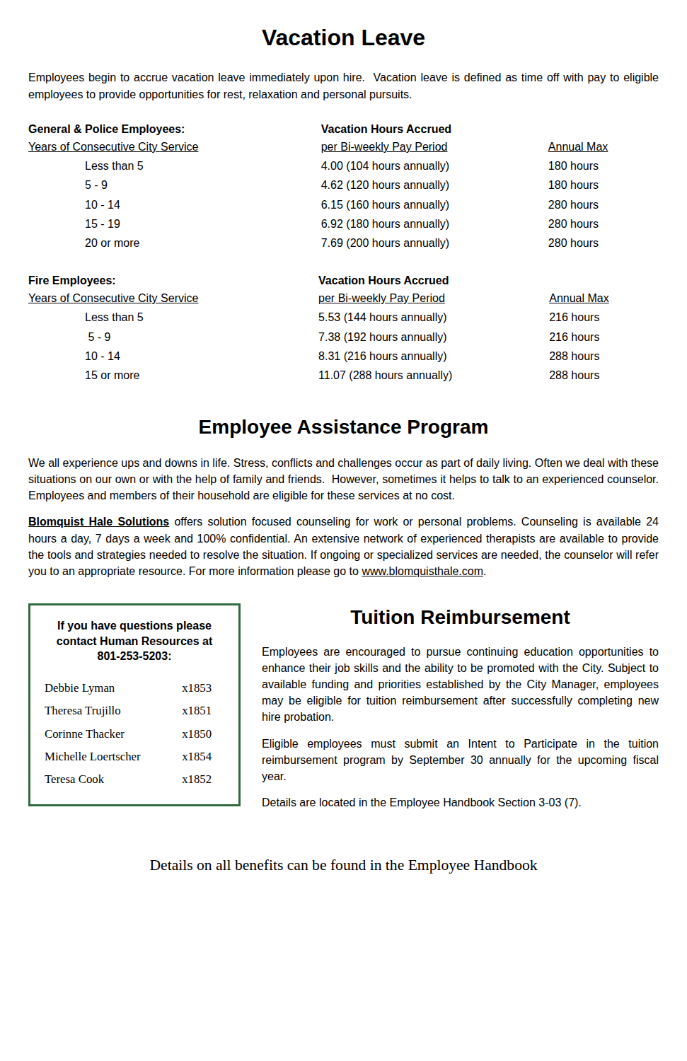Vacation Leave
Employees begin to accrue vacation leave immediately upon hire. Vacation leave is defined as time off with pay to eligible employees to provide opportunities for rest, relaxation and personal pursuits.
| General & Police Employees: | Vacation Hours Accrued | |
| --- | --- | --- |
| Years of Consecutive City Service | per Bi-weekly Pay Period | Annual Max |
| Less than 5 | 4.00 (104 hours annually) | 180 hours |
| 5 - 9 | 4.62 (120 hours annually) | 180 hours |
| 10 - 14 | 6.15 (160 hours annually) | 280 hours |
| 15 - 19 | 6.92 (180 hours annually) | 280 hours |
| 20 or more | 7.69 (200 hours annually) | 280 hours |
| Fire Employees: | Vacation Hours Accrued | |
| --- | --- | --- |
| Years of Consecutive City Service | per Bi-weekly Pay Period | Annual Max |
| Less than 5 | 5.53 (144 hours annually) | 216 hours |
| 5 - 9 | 7.38 (192 hours annually) | 216 hours |
| 10 - 14 | 8.31 (216 hours annually) | 288 hours |
| 15 or more | 11.07 (288 hours annually) | 288 hours |
Employee Assistance Program
We all experience ups and downs in life. Stress, conflicts and challenges occur as part of daily living. Often we deal with these situations on our own or with the help of family and friends. However, sometimes it helps to talk to an experienced counselor. Employees and members of their household are eligible for these services at no cost.
Blomquist Hale Solutions offers solution focused counseling for work or personal problems. Counseling is available 24 hours a day, 7 days a week and 100% confidential. An extensive network of experienced therapists are available to provide the tools and strategies needed to resolve the situation. If ongoing or specialized services are needed, the counselor will refer you to an appropriate resource. For more information please go to www.blomquisthale.com.
If you have questions please contact Human Resources at 801-253-5203:
| Debbie Lyman | x1853 |
| Theresa Trujillo | x1851 |
| Corinne Thacker | x1850 |
| Michelle Loertscher | x1854 |
| Teresa Cook | x1852 |
Tuition Reimbursement
Employees are encouraged to pursue continuing education opportunities to enhance their job skills and the ability to be promoted with the City. Subject to available funding and priorities established by the City Manager, employees may be eligible for tuition reimbursement after successfully completing new hire probation.
Eligible employees must submit an Intent to Participate in the tuition reimbursement program by September 30 annually for the upcoming fiscal year.
Details are located in the Employee Handbook Section 3-03 (7).
Details on all benefits can be found in the Employee Handbook